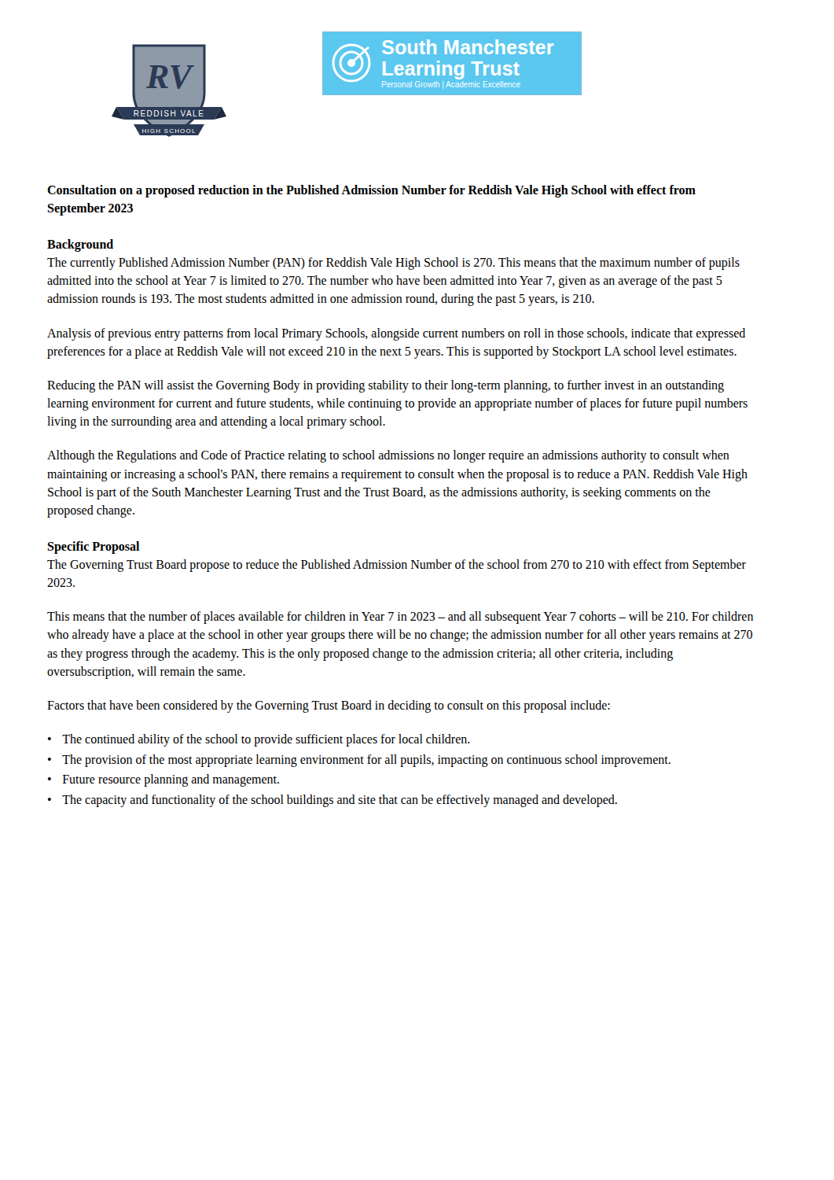RV REDDISH VALE HIGH SCHOOL
South Manchester
Learning Trust
Personal Growth | Academic Excellence
Consultation on a proposed reduction in the Published Admission Number for Reddish Vale High School with effect from September 2023
Background
The currently Published Admission Number (PAN) for Reddish Vale High School is 270. This means that the maximum number of pupils admitted into the school at Year 7 is limited to 270. The number who have been admitted into Year 7, given as an average of the past 5 admission rounds is 193. The most students admitted in one admission round, during the past 5 years, is 210.
Analysis of previous entry patterns from local Primary Schools, alongside current numbers on roll in those schools, indicate that expressed preferences for a place at Reddish Vale will not exceed 210 in the next 5 years. This is supported by Stockport LA school level estimates.
Reducing the PAN will assist the Governing Body in providing stability to their long-term planning, to further invest in an outstanding learning environment for current and future students, while continuing to provide an appropriate number of places for future pupil numbers living in the surrounding area and attending a local primary school.
Although the Regulations and Code of Practice relating to school admissions no longer require an admissions authority to consult when maintaining or increasing a school's PAN, there remains a requirement to consult when the proposal is to reduce a PAN. Reddish Vale High School is part of the South Manchester Learning Trust and the Trust Board, as the admissions authority, is seeking comments on the proposed change.
Specific Proposal
The Governing Trust Board propose to reduce the Published Admission Number of the school from 270 to 210 with effect from September 2023.
This means that the number of places available for children in Year 7 in 2023 – and all subsequent Year 7 cohorts – will be 210. For children who already have a place at the school in other year groups there will be no change; the admission number for all other years remains at 270 as they progress through the academy. This is the only proposed change to the admission criteria; all other criteria, including oversubscription, will remain the same.
Factors that have been considered by the Governing Trust Board in deciding to consult on this proposal include:
The continued ability of the school to provide sufficient places for local children.
The provision of the most appropriate learning environment for all pupils, impacting on continuous school improvement.
Future resource planning and management.
The capacity and functionality of the school buildings and site that can be effectively managed and developed.